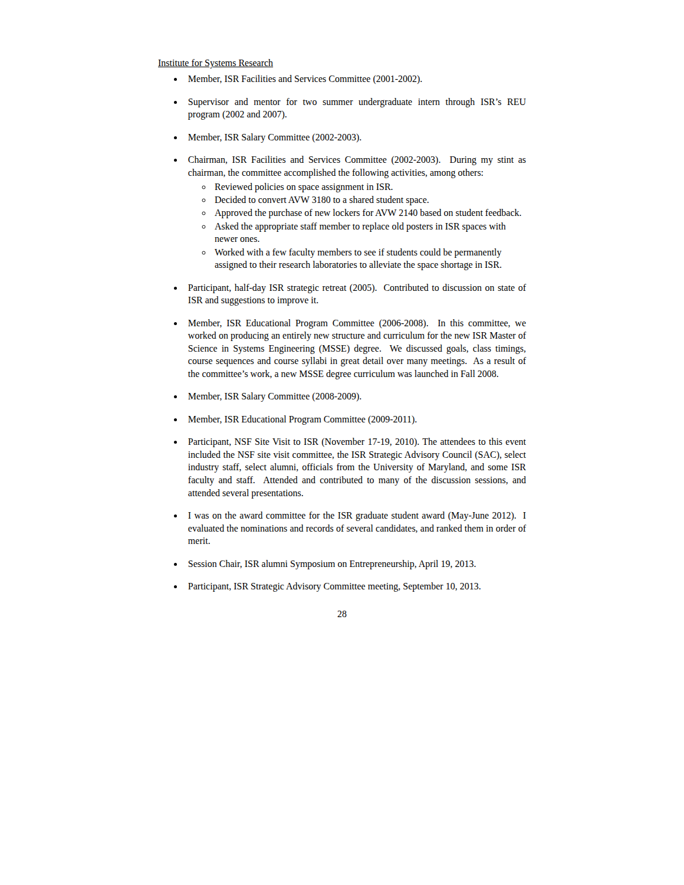Institute for Systems Research
Member, ISR Facilities and Services Committee (2001-2002).
Supervisor and mentor for two summer undergraduate intern through ISR’s REU program (2002 and 2007).
Member, ISR Salary Committee (2002-2003).
Chairman, ISR Facilities and Services Committee (2002-2003). During my stint as chairman, the committee accomplished the following activities, among others:
Reviewed policies on space assignment in ISR.
Decided to convert AVW 3180 to a shared student space.
Approved the purchase of new lockers for AVW 2140 based on student feedback.
Asked the appropriate staff member to replace old posters in ISR spaces with newer ones.
Worked with a few faculty members to see if students could be permanently assigned to their research laboratories to alleviate the space shortage in ISR.
Participant, half-day ISR strategic retreat (2005). Contributed to discussion on state of ISR and suggestions to improve it.
Member, ISR Educational Program Committee (2006-2008). In this committee, we worked on producing an entirely new structure and curriculum for the new ISR Master of Science in Systems Engineering (MSSE) degree. We discussed goals, class timings, course sequences and course syllabi in great detail over many meetings. As a result of the committee’s work, a new MSSE degree curriculum was launched in Fall 2008.
Member, ISR Salary Committee (2008-2009).
Member, ISR Educational Program Committee (2009-2011).
Participant, NSF Site Visit to ISR (November 17-19, 2010). The attendees to this event included the NSF site visit committee, the ISR Strategic Advisory Council (SAC), select industry staff, select alumni, officials from the University of Maryland, and some ISR faculty and staff. Attended and contributed to many of the discussion sessions, and attended several presentations.
I was on the award committee for the ISR graduate student award (May-June 2012). I evaluated the nominations and records of several candidates, and ranked them in order of merit.
Session Chair, ISR alumni Symposium on Entrepreneurship, April 19, 2013.
Participant, ISR Strategic Advisory Committee meeting, September 10, 2013.
28